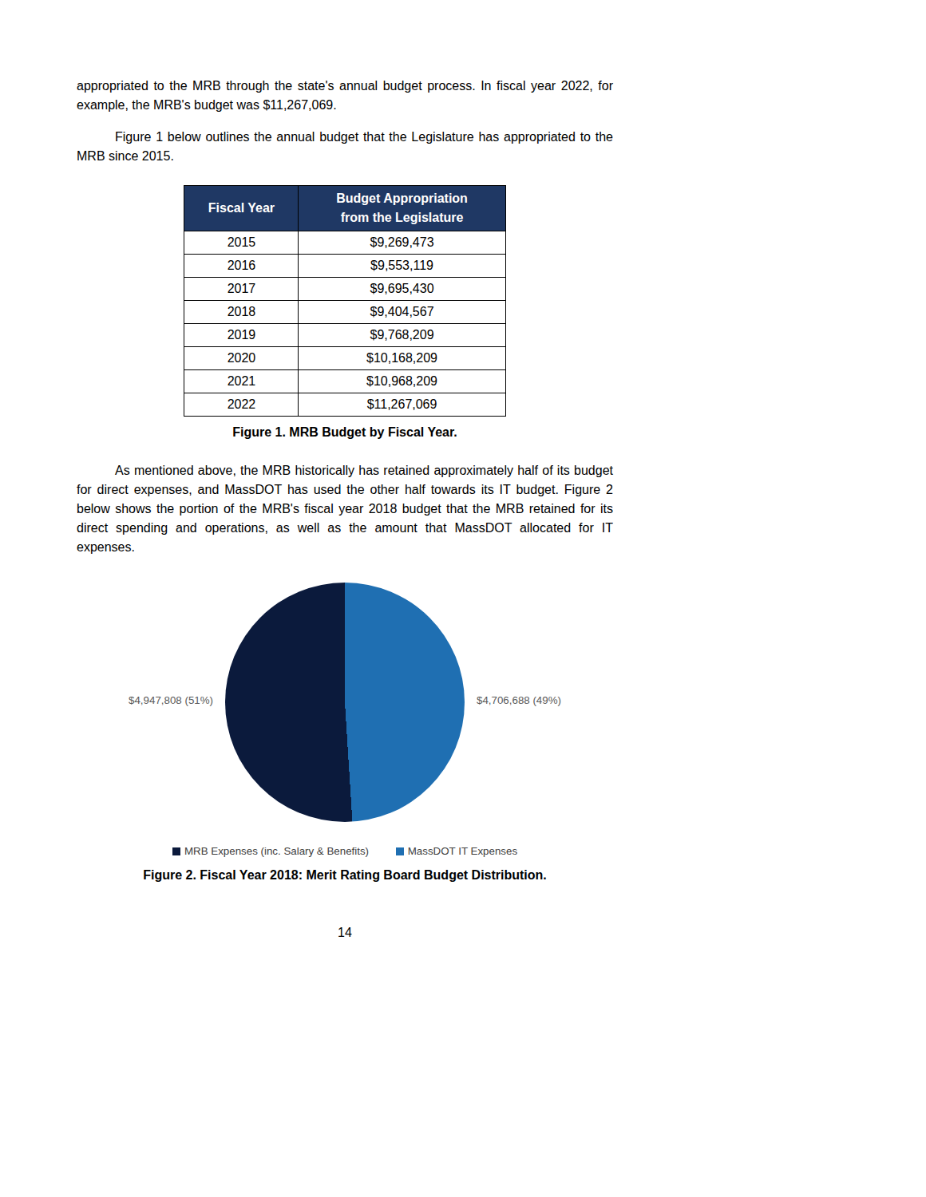appropriated to the MRB through the state's annual budget process. In fiscal year 2022, for example, the MRB's budget was $11,267,069.
Figure 1 below outlines the annual budget that the Legislature has appropriated to the MRB since 2015.
| Fiscal Year | Budget Appropriation from the Legislature |
| --- | --- |
| 2015 | $9,269,473 |
| 2016 | $9,553,119 |
| 2017 | $9,695,430 |
| 2018 | $9,404,567 |
| 2019 | $9,768,209 |
| 2020 | $10,168,209 |
| 2021 | $10,968,209 |
| 2022 | $11,267,069 |
Figure 1. MRB Budget by Fiscal Year.
As mentioned above, the MRB historically has retained approximately half of its budget for direct expenses, and MassDOT has used the other half towards its IT budget. Figure 2 below shows the portion of the MRB's fiscal year 2018 budget that the MRB retained for its direct spending and operations, as well as the amount that MassDOT allocated for IT expenses.
$4,706,688 (49%)
$4,947,808 (51%)
MRB Expenses (inc. Salary & Benefits) MassDOT IT Expenses
Figure 2. Fiscal Year 2018: Merit Rating Board Budget Distribution.
14